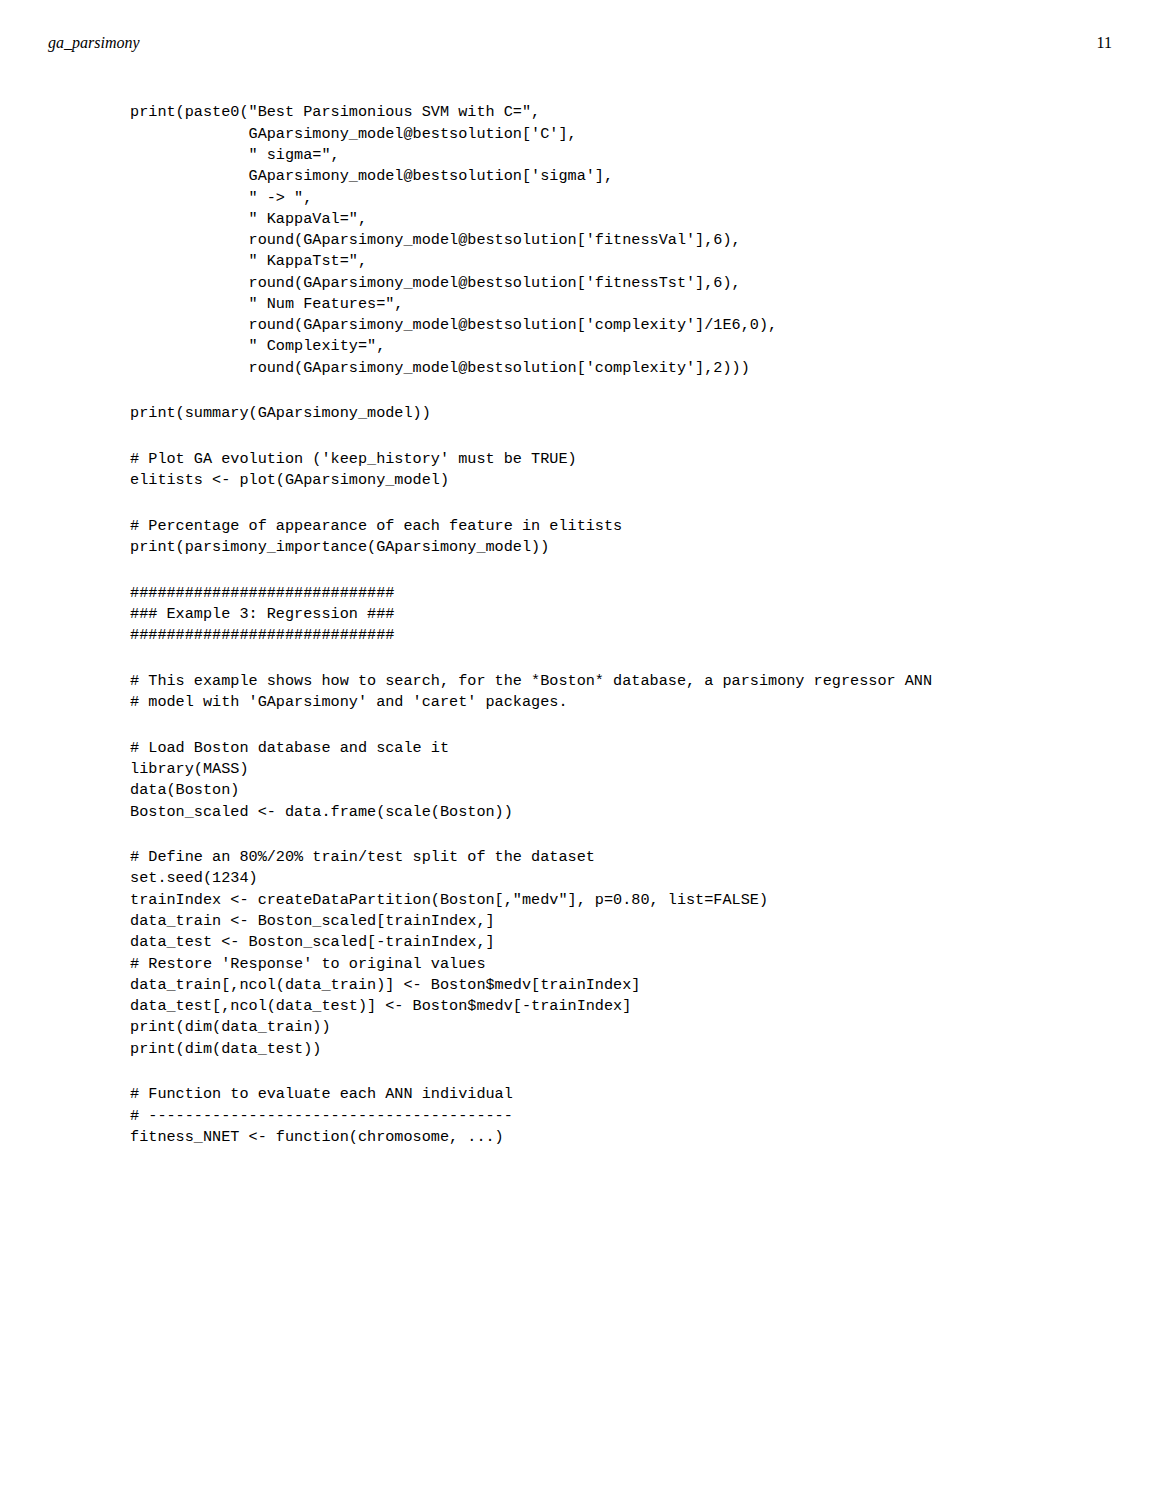ga_parsimony 11
    print(paste0("Best Parsimonious SVM with C=",
                 GAparsimony_model@bestsolution['C'],
                 " sigma=",
                 GAparsimony_model@bestsolution['sigma'],
                 " -> ",
                 " KappaVal=",
                 round(GAparsimony_model@bestsolution['fitnessVal'],6),
                 " KappaTst=",
                 round(GAparsimony_model@bestsolution['fitnessTst'],6),
                 " Num Features=",
                 round(GAparsimony_model@bestsolution['complexity']/1E6,0),
                 " Complexity=",
                 round(GAparsimony_model@bestsolution['complexity'],2)))
    print(summary(GAparsimony_model))
    # Plot GA evolution ('keep_history' must be TRUE)
    elitists <- plot(GAparsimony_model)
    # Percentage of appearance of each feature in elitists
    print(parsimony_importance(GAparsimony_model))
    #############################
    ### Example 3: Regression ###
    #############################
    # This example shows how to search, for the *Boston* database, a parsimony regressor ANN
    # model with 'GAparsimony' and 'caret' packages.
    # Load Boston database and scale it
    library(MASS)
    data(Boston)
    Boston_scaled <- data.frame(scale(Boston))
    # Define an 80%/20% train/test split of the dataset
    set.seed(1234)
    trainIndex <- createDataPartition(Boston[,"medv"], p=0.80, list=FALSE)
    data_train <- Boston_scaled[trainIndex,]
    data_test <- Boston_scaled[-trainIndex,]
    # Restore 'Response' to original values
    data_train[,ncol(data_train)] <- Boston$medv[trainIndex]
    data_test[,ncol(data_test)] <- Boston$medv[-trainIndex]
    print(dim(data_train))
    print(dim(data_test))
    # Function to evaluate each ANN individual
    # ----------------------------------------
    fitness_NNET <- function(chromosome, ...)